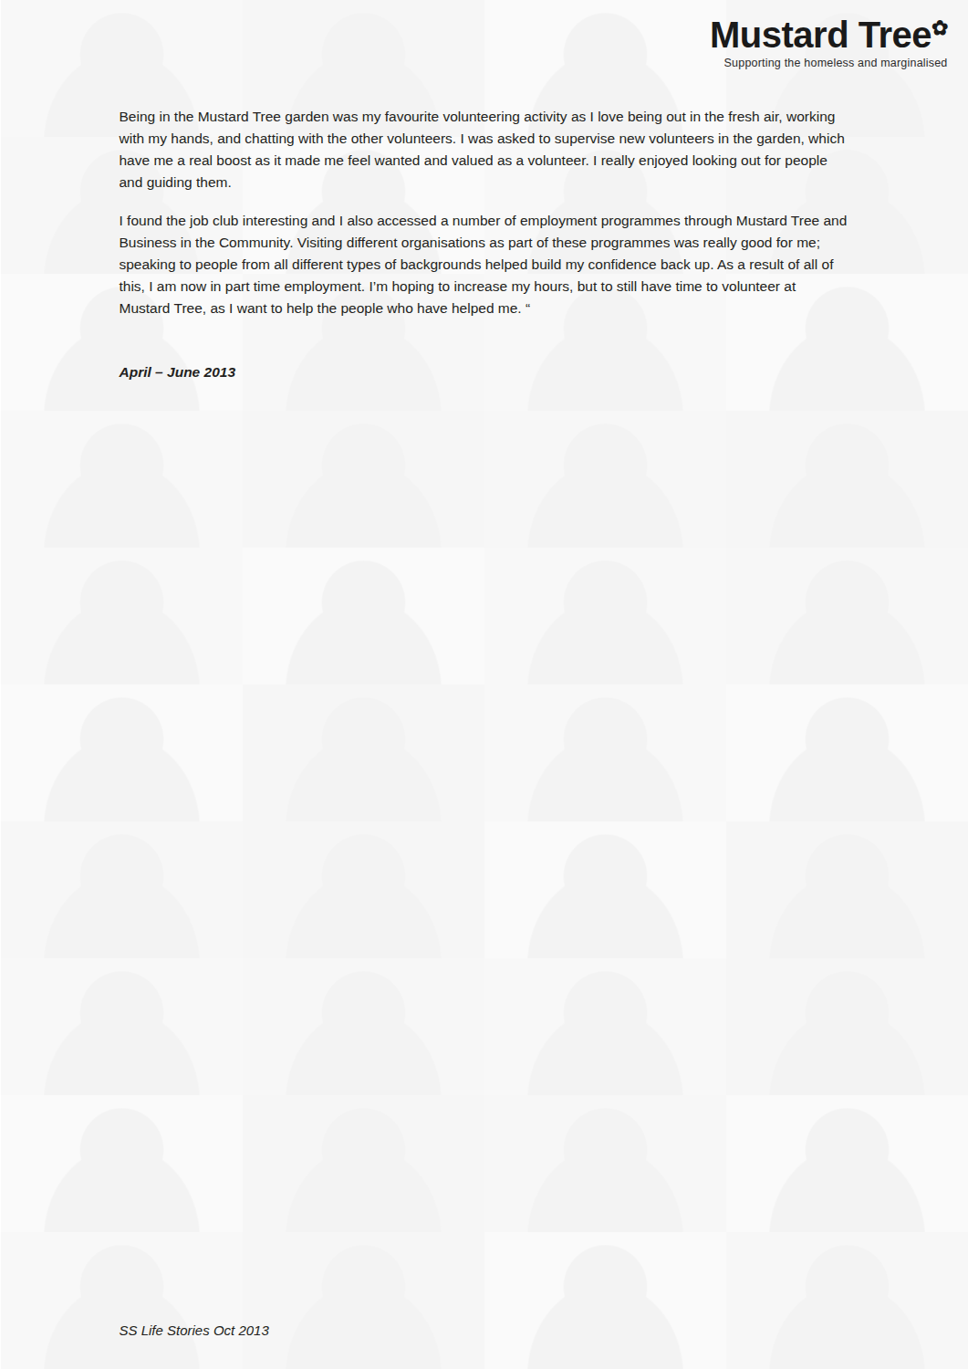Mustard Tree✿
Supporting the homeless and marginalised
Being in the Mustard Tree garden was my favourite volunteering activity as I love being out in the fresh air, working with my hands, and chatting with the other volunteers. I was asked to supervise new volunteers in the garden, which have me a real boost as it made me feel wanted and valued as a volunteer. I really enjoyed looking out for people and guiding them.
I found the job club interesting and I also accessed a number of employment programmes through Mustard Tree and Business in the Community. Visiting different organisations as part of these programmes was really good for me; speaking to people from all different types of backgrounds helped build my confidence back up. As a result of all of this, I am now in part time employment. I’m hoping to increase my hours, but to still have time to volunteer at Mustard Tree, as I want to help the people who have helped me. “
April – June 2013
SS Life Stories Oct 2013